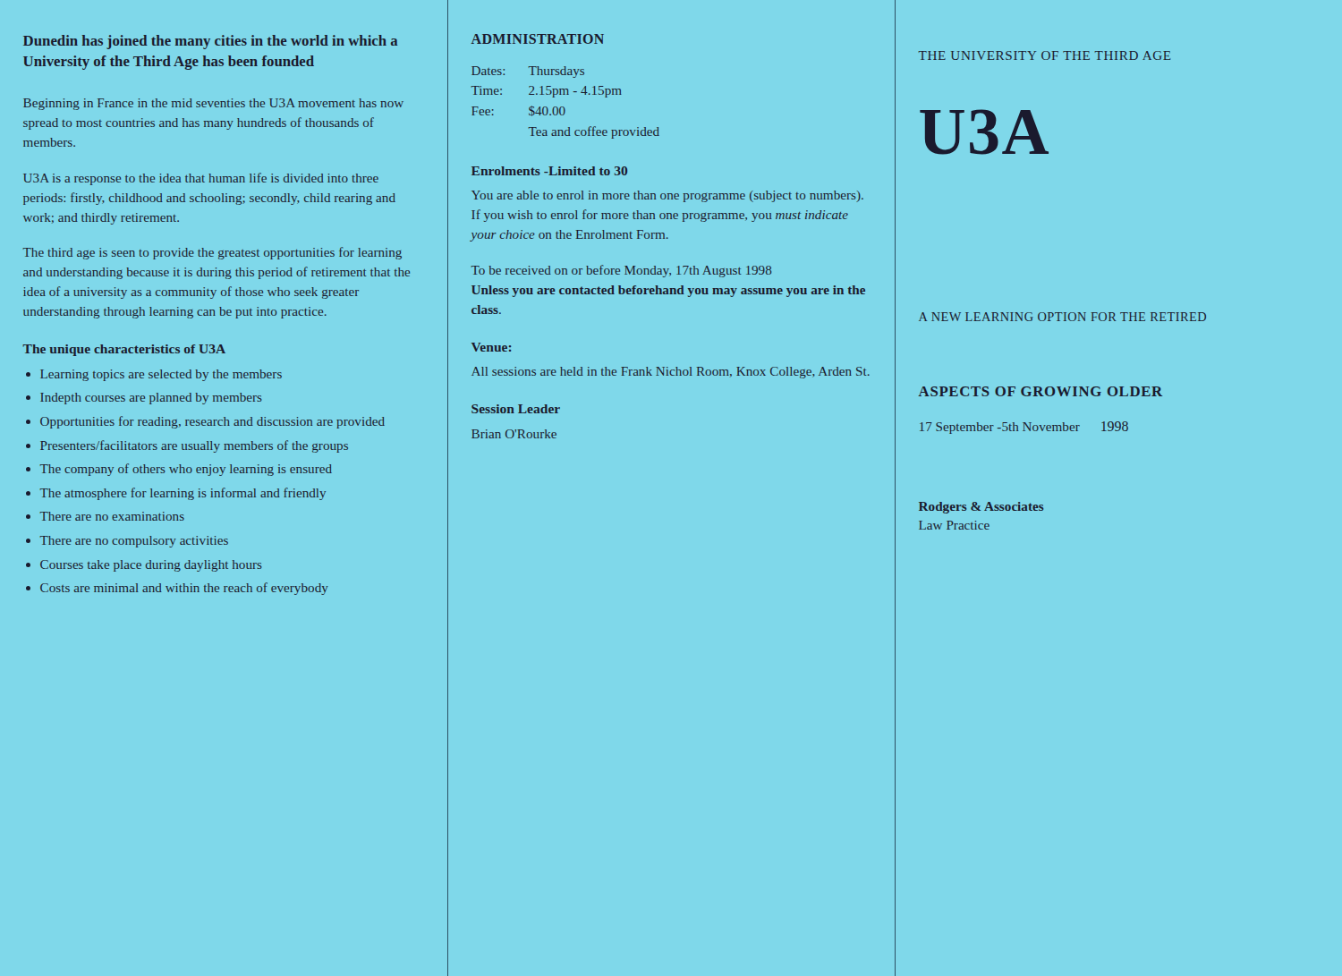Dunedin has joined the many cities in the world in which a University of the Third Age has been founded
Beginning in France in the mid seventies the U3A movement has now spread to most countries and has many hundreds of thousands of members.
U3A is a response to the idea that human life is divided into three periods: firstly, childhood and schooling; secondly, child rearing and work; and thirdly retirement.
The third age is seen to provide the greatest opportunities for learning and understanding because it is during this period of retirement that the idea of a university as a community of those who seek greater understanding through learning can be put into practice.
The unique characteristics of U3A
Learning topics are selected by the members
Indepth courses are planned by members
Opportunities for reading, research and discussion are provided
Presenters/facilitators are usually members of the groups
The company of others who enjoy learning is ensured
The atmosphere for learning is informal and friendly
There are no examinations
There are no compulsory activities
Courses take place during daylight hours
Costs are minimal and within the reach of everybody
ADMINISTRATION
Dates: Thursdays
Time: 2.15pm - 4.15pm
Fee:$40.00
Tea and coffee provided
Enrolments -Limited to 30
You are able to enrol in more than one programme (subject to numbers).
If you wish to enrol for more than one programme, you must indicate your choice on the Enrolment Form.
To be received on or before Monday, 17th August 1998
Unless you are contacted beforehand you may assume you are in the class.
Venue:
All sessions are held in the Frank Nichol Room, Knox College, Arden St.
Session Leader
Brian O'Rourke
The University of the Third Age
U3A
A new learning option for the retired
Aspects of Growing Older
17 September -5th November 1998
Rodgers & Associates
Law Practice